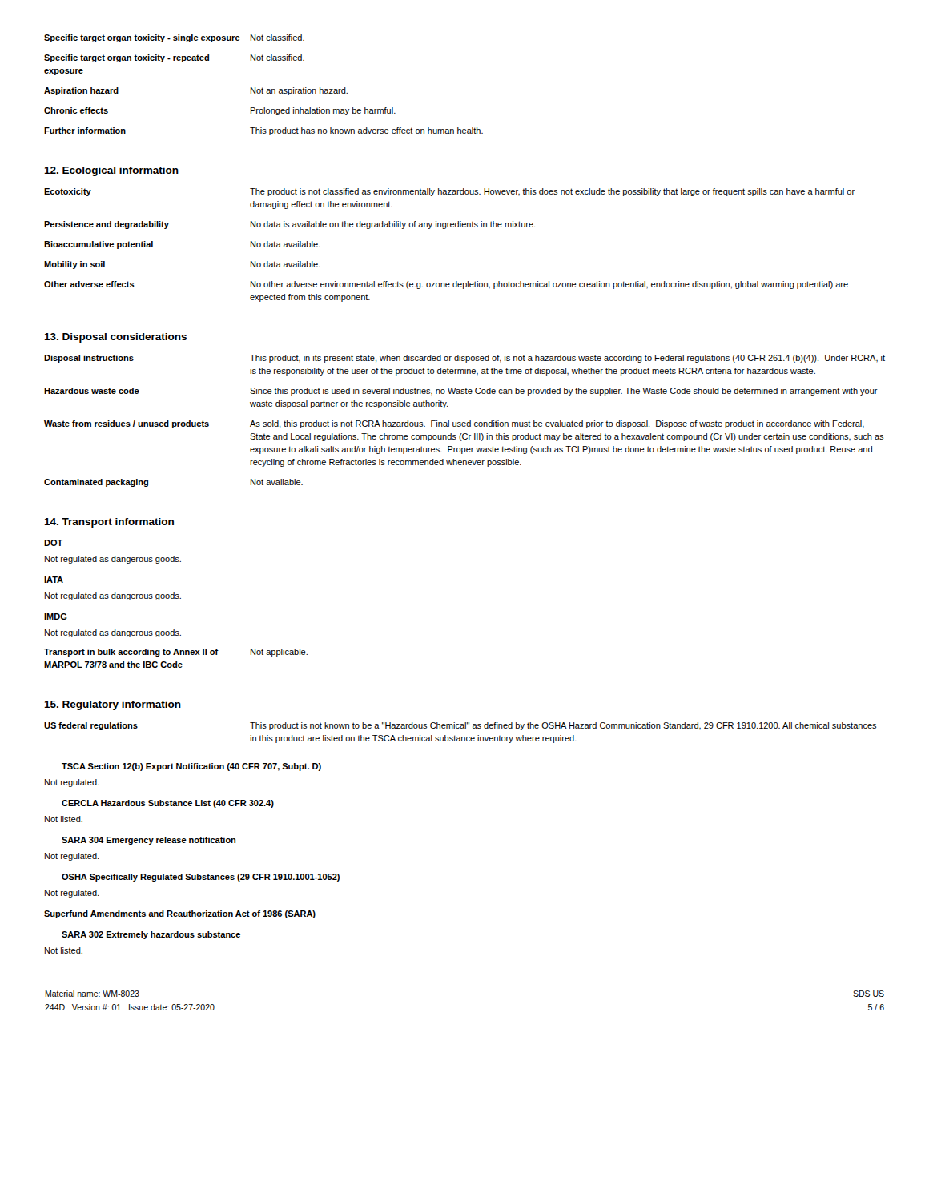| Specific target organ toxicity - single exposure | Not classified. |
| Specific target organ toxicity - repeated exposure | Not classified. |
| Aspiration hazard | Not an aspiration hazard. |
| Chronic effects | Prolonged inhalation may be harmful. |
| Further information | This product has no known adverse effect on human health. |
12. Ecological information
| Ecotoxicity | The product is not classified as environmentally hazardous. However, this does not exclude the possibility that large or frequent spills can have a harmful or damaging effect on the environment. |
| Persistence and degradability | No data is available on the degradability of any ingredients in the mixture. |
| Bioaccumulative potential | No data available. |
| Mobility in soil | No data available. |
| Other adverse effects | No other adverse environmental effects (e.g. ozone depletion, photochemical ozone creation potential, endocrine disruption, global warming potential) are expected from this component. |
13. Disposal considerations
| Disposal instructions | This product, in its present state, when discarded or disposed of, is not a hazardous waste according to Federal regulations (40 CFR 261.4 (b)(4)). Under RCRA, it is the responsibility of the user of the product to determine, at the time of disposal, whether the product meets RCRA criteria for hazardous waste. |
| Hazardous waste code | Since this product is used in several industries, no Waste Code can be provided by the supplier. The Waste Code should be determined in arrangement with your waste disposal partner or the responsible authority. |
| Waste from residues / unused products | As sold, this product is not RCRA hazardous. Final used condition must be evaluated prior to disposal. Dispose of waste product in accordance with Federal, State and Local regulations. The chrome compounds (Cr III) in this product may be altered to a hexavalent compound (Cr VI) under certain use conditions, such as exposure to alkali salts and/or high temperatures. Proper waste testing (such as TCLP)must be done to determine the waste status of used product. Reuse and recycling of chrome Refractories is recommended whenever possible. |
| Contaminated packaging | Not available. |
14. Transport information
DOT
Not regulated as dangerous goods.
IATA
Not regulated as dangerous goods.
IMDG
Not regulated as dangerous goods.
| Transport in bulk according to Annex II of MARPOL 73/78 and the IBC Code | Not applicable. |
15. Regulatory information
| US federal regulations | This product is not known to be a "Hazardous Chemical" as defined by the OSHA Hazard Communication Standard, 29 CFR 1910.1200. All chemical substances in this product are listed on the TSCA chemical substance inventory where required. |
TSCA Section 12(b) Export Notification (40 CFR 707, Subpt. D)
Not regulated.
CERCLA Hazardous Substance List (40 CFR 302.4)
Not listed.
SARA 304 Emergency release notification
Not regulated.
OSHA Specifically Regulated Substances (29 CFR 1910.1001-1052)
Not regulated.
Superfund Amendments and Reauthorization Act of 1986 (SARA)
SARA 302 Extremely hazardous substance
Not listed.
| Material name: WM-8023 | SDS US |
| 244D Version #: 01 Issue date: 05-27-2020 | 5 / 6 |